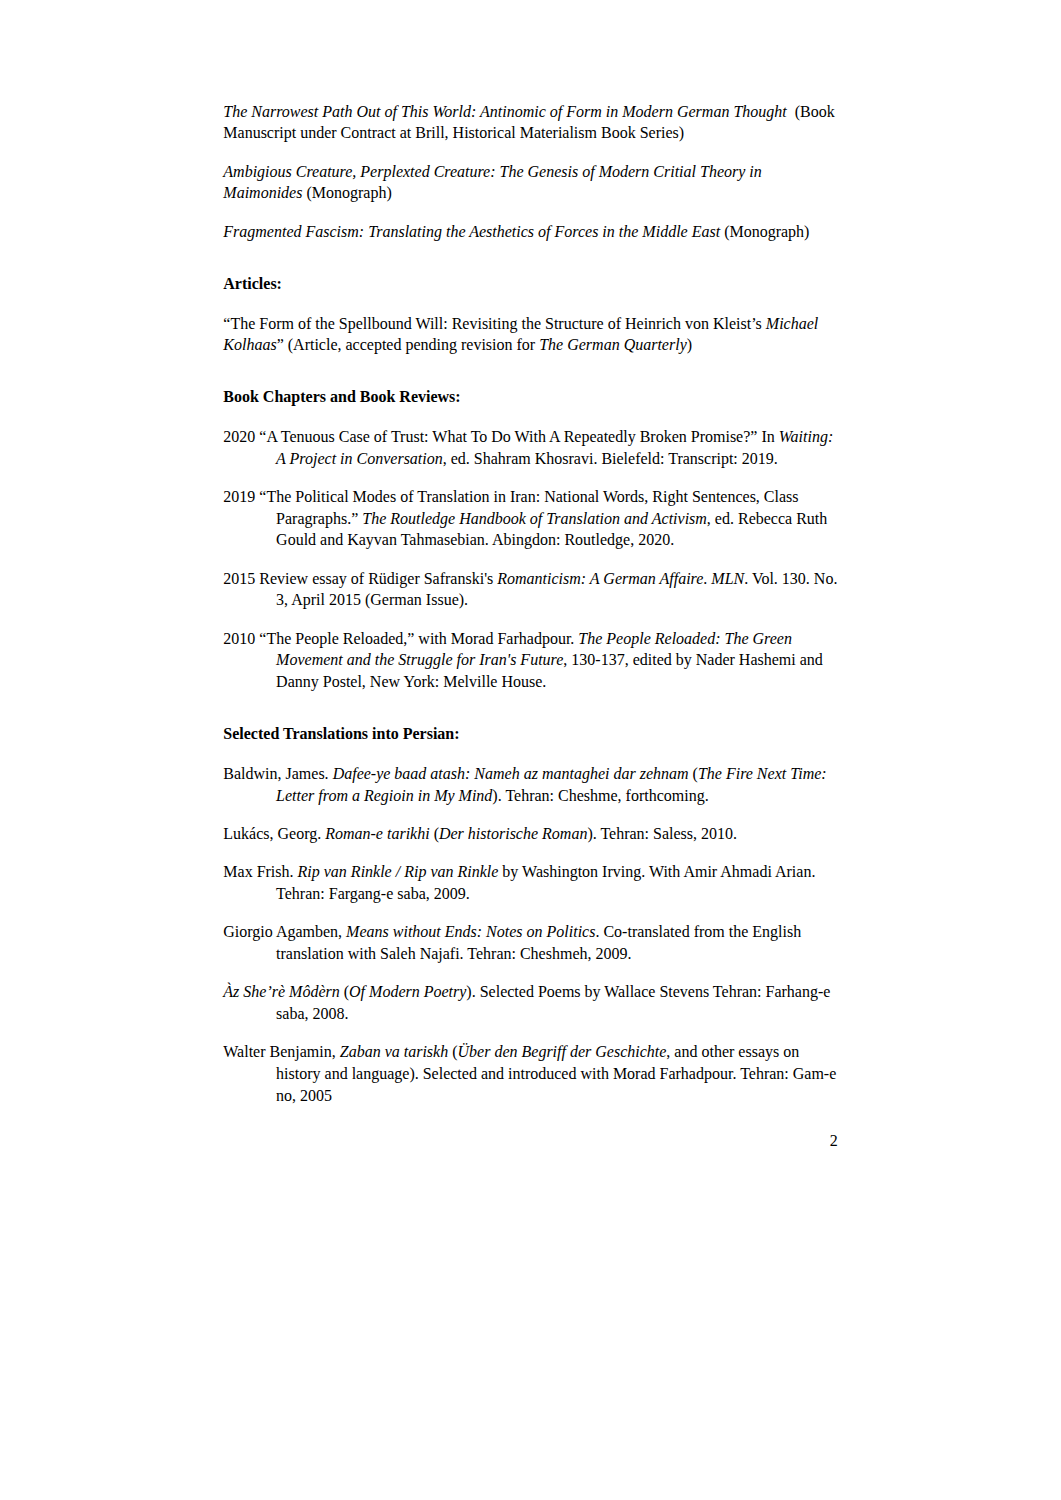The Narrowest Path Out of This World: Antinomic of Form in Modern German Thought (Book Manuscript under Contract at Brill, Historical Materialism Book Series)
Ambigious Creature, Perplexted Creature: The Genesis of Modern Critial Theory in Maimonides (Monograph)
Fragmented Fascism: Translating the Aesthetics of Forces in the Middle East (Monograph)
Articles:
“The Form of the Spellbound Will: Revisiting the Structure of Heinrich von Kleist’s Michael Kolhaas” (Article, accepted pending revision for The German Quarterly)
Book Chapters and Book Reviews:
2020 “A Tenuous Case of Trust: What To Do With A Repeatedly Broken Promise?” In Waiting: A Project in Conversation, ed. Shahram Khosravi. Bielefeld: Transcript: 2019.
2019 “The Political Modes of Translation in Iran: National Words, Right Sentences, Class Paragraphs.” The Routledge Handbook of Translation and Activism, ed. Rebecca Ruth Gould and Kayvan Tahmasebian. Abingdon: Routledge, 2020.
2015 Review essay of Rüdiger Safranski's Romanticism: A German Affaire. MLN. Vol. 130. No. 3, April 2015 (German Issue).
2010 “The People Reloaded,” with Morad Farhadpour. The People Reloaded: The Green Movement and the Struggle for Iran's Future, 130-137, edited by Nader Hashemi and Danny Postel, New York: Melville House.
Selected Translations into Persian:
Baldwin, James. Dafee-ye baad atash: Nameh az mantaghei dar zehnam (The Fire Next Time: Letter from a Regioin in My Mind). Tehran: Cheshme, forthcoming.
Lukács, Georg. Roman-e tarikhi (Der historische Roman). Tehran: Saless, 2010.
Max Frish. Rip van Rinkle / Rip van Rinkle by Washington Irving. With Amir Ahmadi Arian. Tehran: Fargang-e saba, 2009.
Giorgio Agamben, Means without Ends: Notes on Politics. Co-translated from the English translation with Saleh Najafi. Tehran: Cheshmeh, 2009.
Àz She’rè Môdèrn (Of Modern Poetry). Selected Poems by Wallace Stevens Tehran: Farhang-e saba, 2008.
Walter Benjamin, Zaban va tariskh (Über den Begriff der Geschichte, and other essays on history and language). Selected and introduced with Morad Farhadpour. Tehran: Gam-e no, 2005
2